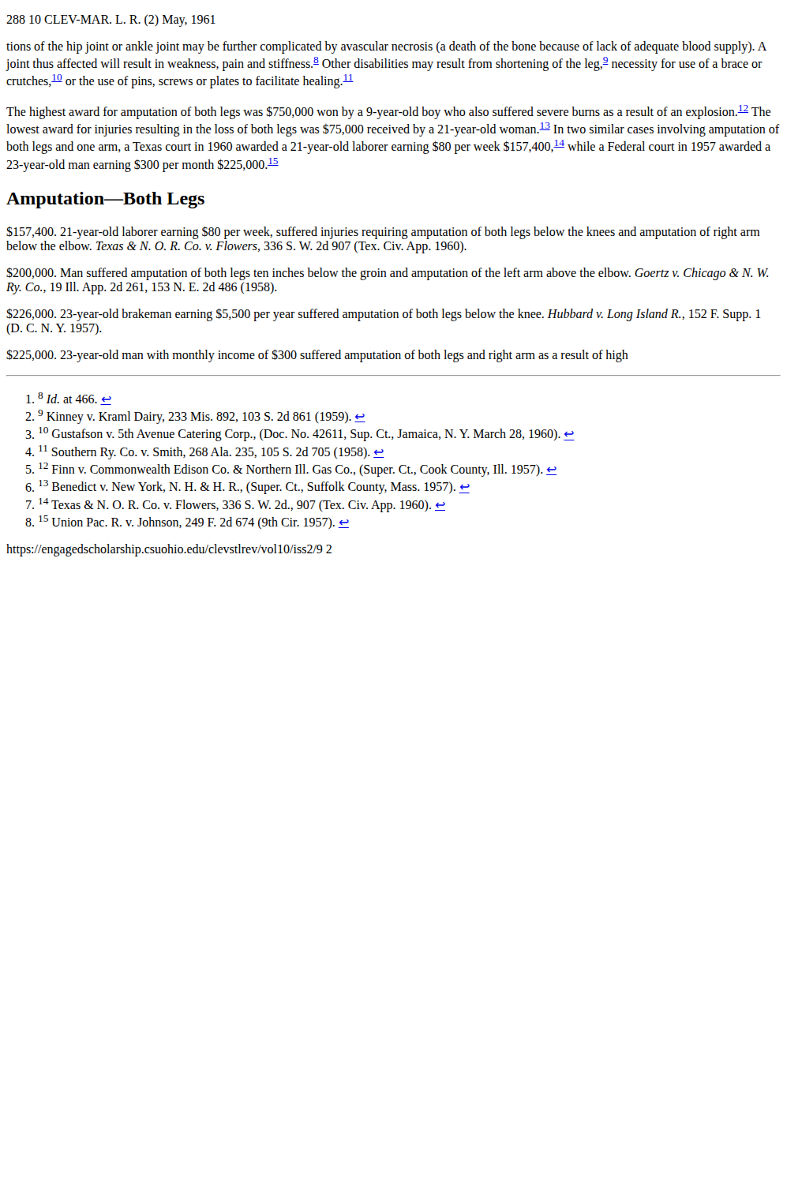288 10 CLEV-MAR. L. R. (2) May, 1961
tions of the hip joint or ankle joint may be further complicated by avascular necrosis (a death of the bone because of lack of adequate blood supply). A joint thus affected will result in weakness, pain and stiffness.8 Other disabilities may result from shortening of the leg,9 necessity for use of a brace or crutches,10 or the use of pins, screws or plates to facilitate healing.11
The highest award for amputation of both legs was $750,000 won by a 9-year-old boy who also suffered severe burns as a result of an explosion.12 The lowest award for injuries resulting in the loss of both legs was $75,000 received by a 21-year-old woman.13 In two similar cases involving amputation of both legs and one arm, a Texas court in 1960 awarded a 21-year-old laborer earning $80 per week $157,400,14 while a Federal court in 1957 awarded a 23-year-old man earning $300 per month $225,000.15
Amputation—Both Legs
$157,400. 21-year-old laborer earning $80 per week, suffered injuries requiring amputation of both legs below the knees and amputation of right arm below the elbow. Texas & N. O. R. Co. v. Flowers, 336 S. W. 2d 907 (Tex. Civ. App. 1960).
$200,000. Man suffered amputation of both legs ten inches below the groin and amputation of the left arm above the elbow. Goertz v. Chicago & N. W. Ry. Co., 19 Ill. App. 2d 261, 153 N. E. 2d 486 (1958).
$226,000. 23-year-old brakeman earning $5,500 per year suffered amputation of both legs below the knee. Hubbard v. Long Island R., 152 F. Supp. 1 (D. C. N. Y. 1957).
$225,000. 23-year-old man with monthly income of $300 suffered amputation of both legs and right arm as a result of high
8 Id. at 466. ↩
9 Kinney v. Kraml Dairy, 233 Mis. 892, 103 S. 2d 861 (1959). ↩
10 Gustafson v. 5th Avenue Catering Corp., (Doc. No. 42611, Sup. Ct., Jamaica, N. Y. March 28, 1960). ↩
11 Southern Ry. Co. v. Smith, 268 Ala. 235, 105 S. 2d 705 (1958). ↩
12 Finn v. Commonwealth Edison Co. & Northern Ill. Gas Co., (Super. Ct., Cook County, Ill. 1957). ↩
13 Benedict v. New York, N. H. & H. R., (Super. Ct., Suffolk County, Mass. 1957). ↩
14 Texas & N. O. R. Co. v. Flowers, 336 S. W. 2d., 907 (Tex. Civ. App. 1960). ↩
15 Union Pac. R. v. Johnson, 249 F. 2d 674 (9th Cir. 1957). ↩
https://engagedscholarship.csuohio.edu/clevstlrev/vol10/iss2/9 2